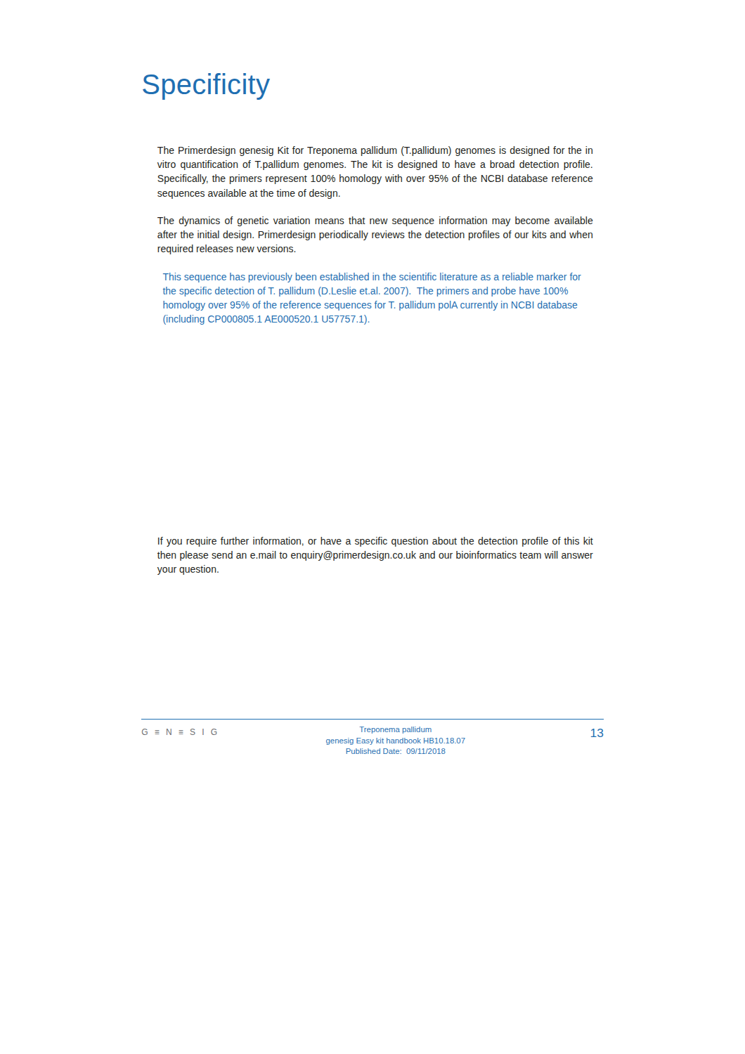Specificity
The Primerdesign genesig Kit for Treponema pallidum (T.pallidum) genomes is designed for the in vitro quantification of T.pallidum genomes. The kit is designed to have a broad detection profile. Specifically, the primers represent 100% homology with over 95% of the NCBI database reference sequences available at the time of design.
The dynamics of genetic variation means that new sequence information may become available after the initial design. Primerdesign periodically reviews the detection profiles of our kits and when required releases new versions.
This sequence has previously been established in the scientific literature as a reliable marker for the specific detection of T. pallidum (D.Leslie et.al. 2007). The primers and probe have 100% homology over 95% of the reference sequences for T. pallidum polA currently in NCBI database (including CP000805.1 AE000520.1 U57757.1).
If you require further information, or have a specific question about the detection profile of this kit then please send an e.mail to enquiry@primerdesign.co.uk and our bioinformatics team will answer your question.
G ≡ N ≡ S I G
Treponema pallidum
genesig Easy kit handbook HB10.18.07
Published Date: 09/11/2018
13